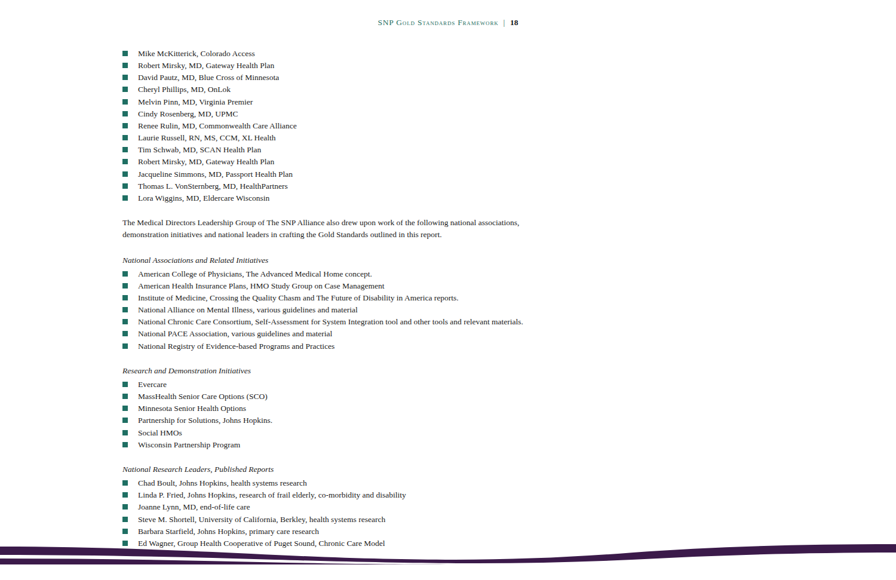SNP Gold Standards Framework|18
Mike McKitterick, Colorado Access
Robert Mirsky, MD, Gateway Health Plan
David Pautz, MD, Blue Cross of Minnesota
Cheryl Phillips, MD, OnLok
Melvin Pinn, MD, Virginia Premier
Cindy Rosenberg, MD, UPMC
Renee Rulin, MD, Commonwealth Care Alliance
Laurie Russell, RN, MS, CCM, XL Health
Tim Schwab, MD, SCAN Health Plan
Robert Mirsky, MD, Gateway Health Plan
Jacqueline Simmons, MD, Passport Health Plan
Thomas L. VonSternberg, MD, HealthPartners
Lora Wiggins, MD, Eldercare Wisconsin
The Medical Directors Leadership Group of The SNP Alliance also drew upon work of the following national associations, demonstration initiatives and national leaders in crafting the Gold Standards outlined in this report.
National Associations and Related Initiatives
American College of Physicians, The Advanced Medical Home concept.
American Health Insurance Plans, HMO Study Group on Case Management
Institute of Medicine, Crossing the Quality Chasm and The Future of Disability in America reports.
National Alliance on Mental Illness, various guidelines and material
National Chronic Care Consortium, Self-Assessment for System Integration tool and other tools and relevant materials.
National PACE Association, various guidelines and material
National Registry of Evidence-based Programs and Practices
Research and Demonstration Initiatives
Evercare
MassHealth Senior Care Options (SCO)
Minnesota Senior Health Options
Partnership for Solutions, Johns Hopkins.
Social HMOs
Wisconsin Partnership Program
National Research Leaders, Published Reports
Chad Boult, Johns Hopkins, health systems research
Linda P. Fried, Johns Hopkins, research of frail elderly, co-morbidity and disability
Joanne Lynn, MD, end-of-life care
Steve M. Shortell, University of California, Berkley, health systems research
Barbara Starfield, Johns Hopkins, primary care research
Ed Wagner, Group Health Cooperative of Puget Sound, Chronic Care Model